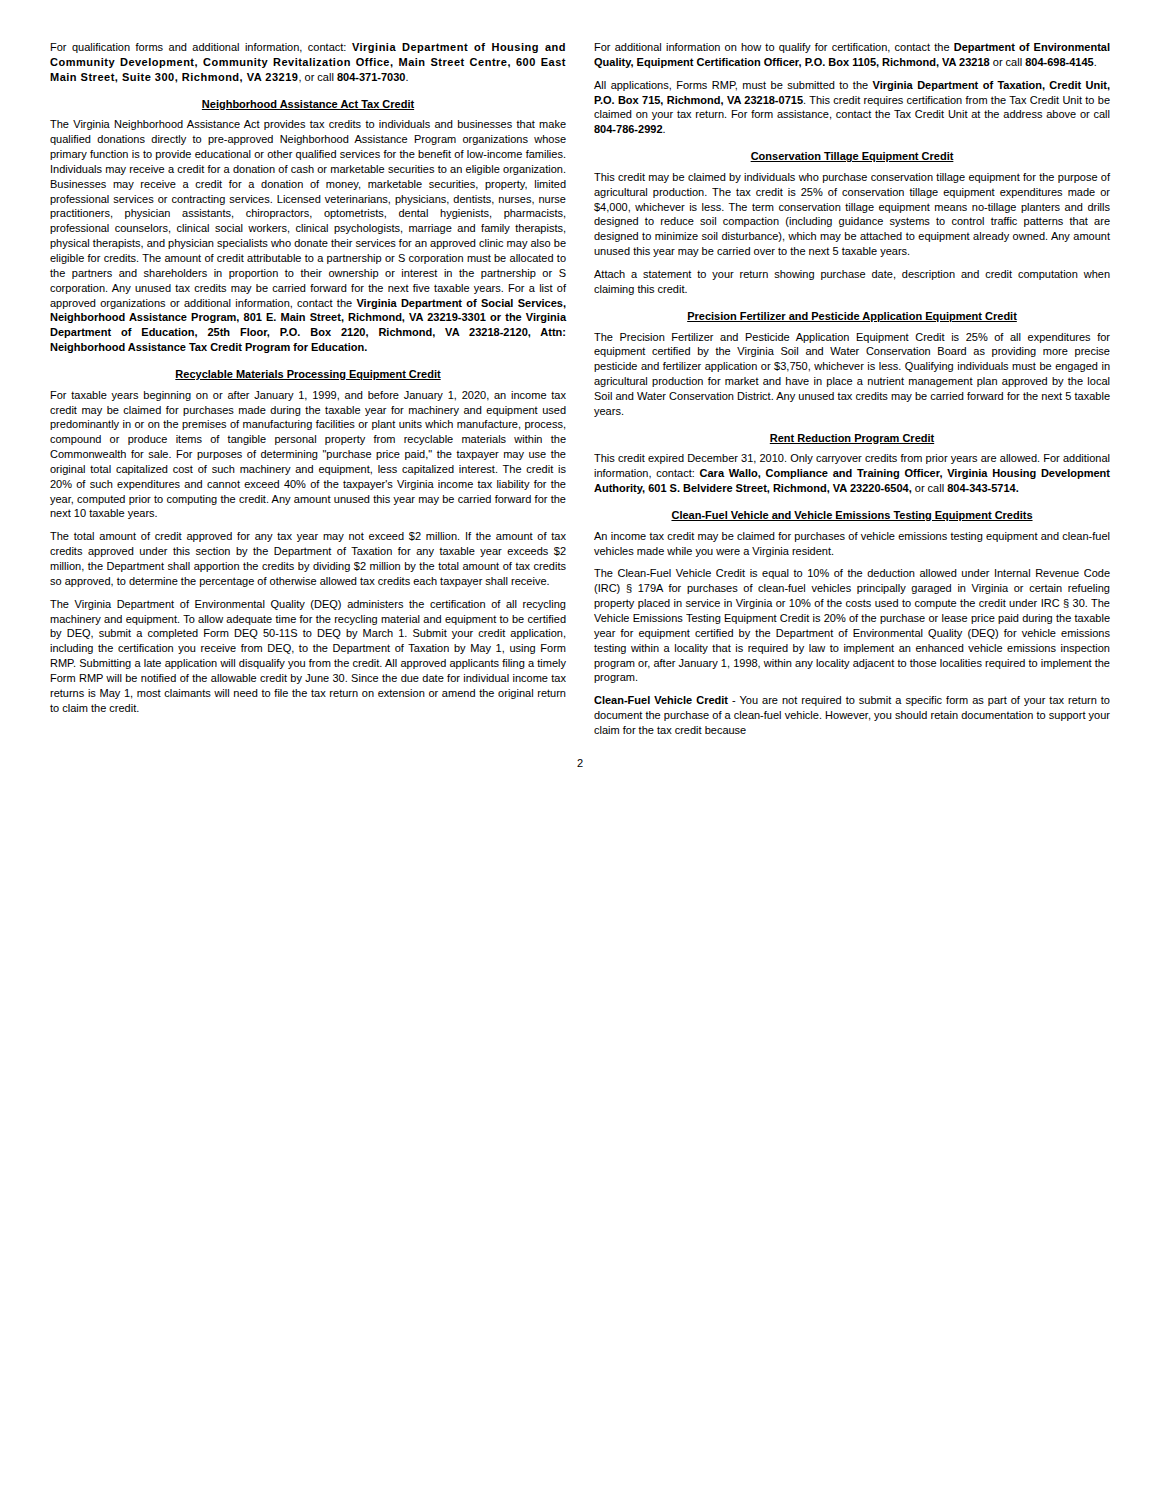For qualification forms and additional information, contact: Virginia Department of Housing and Community Development, Community Revitalization Office, Main Street Centre, 600 East Main Street, Suite 300, Richmond, VA 23219, or call 804-371-7030.
Neighborhood Assistance Act Tax Credit
The Virginia Neighborhood Assistance Act provides tax credits to individuals and businesses that make qualified donations directly to pre-approved Neighborhood Assistance Program organizations whose primary function is to provide educational or other qualified services for the benefit of low-income families. Individuals may receive a credit for a donation of cash or marketable securities to an eligible organization. Businesses may receive a credit for a donation of money, marketable securities, property, limited professional services or contracting services. Licensed veterinarians, physicians, dentists, nurses, nurse practitioners, physician assistants, chiropractors, optometrists, dental hygienists, pharmacists, professional counselors, clinical social workers, clinical psychologists, marriage and family therapists, physical therapists, and physician specialists who donate their services for an approved clinic may also be eligible for credits. The amount of credit attributable to a partnership or S corporation must be allocated to the partners and shareholders in proportion to their ownership or interest in the partnership or S corporation. Any unused tax credits may be carried forward for the next five taxable years. For a list of approved organizations or additional information, contact the Virginia Department of Social Services, Neighborhood Assistance Program, 801 E. Main Street, Richmond, VA 23219-3301 or the Virginia Department of Education, 25th Floor, P.O. Box 2120, Richmond, VA 23218-2120, Attn: Neighborhood Assistance Tax Credit Program for Education.
Recyclable Materials Processing Equipment Credit
For taxable years beginning on or after January 1, 1999, and before January 1, 2020, an income tax credit may be claimed for purchases made during the taxable year for machinery and equipment used predominantly in or on the premises of manufacturing facilities or plant units which manufacture, process, compound or produce items of tangible personal property from recyclable materials within the Commonwealth for sale. For purposes of determining "purchase price paid," the taxpayer may use the original total capitalized cost of such machinery and equipment, less capitalized interest. The credit is 20% of such expenditures and cannot exceed 40% of the taxpayer's Virginia income tax liability for the year, computed prior to computing the credit. Any amount unused this year may be carried forward for the next 10 taxable years.
The total amount of credit approved for any tax year may not exceed $2 million. If the amount of tax credits approved under this section by the Department of Taxation for any taxable year exceeds $2 million, the Department shall apportion the credits by dividing $2 million by the total amount of tax credits so approved, to determine the percentage of otherwise allowed tax credits each taxpayer shall receive.
The Virginia Department of Environmental Quality (DEQ) administers the certification of all recycling machinery and equipment. To allow adequate time for the recycling material and equipment to be certified by DEQ, submit a completed Form DEQ 50-11S to DEQ by March 1. Submit your credit application, including the certification you receive from DEQ, to the Department of Taxation by May 1, using Form RMP. Submitting a late application will disqualify you from the credit. All approved applicants filing a timely Form RMP will be notified of the allowable credit by June 30. Since the due date for individual income tax returns is May 1, most claimants will need to file the tax return on extension or amend the original return to claim the credit.
For additional information on how to qualify for certification, contact the Department of Environmental Quality, Equipment Certification Officer, P.O. Box 1105, Richmond, VA 23218 or call 804-698-4145.
All applications, Forms RMP, must be submitted to the Virginia Department of Taxation, Credit Unit, P.O. Box 715, Richmond, VA 23218-0715. This credit requires certification from the Tax Credit Unit to be claimed on your tax return. For form assistance, contact the Tax Credit Unit at the address above or call 804-786-2992.
Conservation Tillage Equipment Credit
This credit may be claimed by individuals who purchase conservation tillage equipment for the purpose of agricultural production. The tax credit is 25% of conservation tillage equipment expenditures made or $4,000, whichever is less. The term conservation tillage equipment means no-tillage planters and drills designed to reduce soil compaction (including guidance systems to control traffic patterns that are designed to minimize soil disturbance), which may be attached to equipment already owned. Any amount unused this year may be carried over to the next 5 taxable years.
Attach a statement to your return showing purchase date, description and credit computation when claiming this credit.
Precision Fertilizer and Pesticide Application Equipment Credit
The Precision Fertilizer and Pesticide Application Equipment Credit is 25% of all expenditures for equipment certified by the Virginia Soil and Water Conservation Board as providing more precise pesticide and fertilizer application or $3,750, whichever is less. Qualifying individuals must be engaged in agricultural production for market and have in place a nutrient management plan approved by the local Soil and Water Conservation District. Any unused tax credits may be carried forward for the next 5 taxable years.
Rent Reduction Program Credit
This credit expired December 31, 2010. Only carryover credits from prior years are allowed. For additional information, contact: Cara Wallo, Compliance and Training Officer, Virginia Housing Development Authority, 601 S. Belvidere Street, Richmond, VA 23220-6504, or call 804-343-5714.
Clean-Fuel Vehicle and Vehicle Emissions Testing Equipment Credits
An income tax credit may be claimed for purchases of vehicle emissions testing equipment and clean-fuel vehicles made while you were a Virginia resident.
The Clean-Fuel Vehicle Credit is equal to 10% of the deduction allowed under Internal Revenue Code (IRC) § 179A for purchases of clean-fuel vehicles principally garaged in Virginia or certain refueling property placed in service in Virginia or 10% of the costs used to compute the credit under IRC § 30. The Vehicle Emissions Testing Equipment Credit is 20% of the purchase or lease price paid during the taxable year for equipment certified by the Department of Environmental Quality (DEQ) for vehicle emissions testing within a locality that is required by law to implement an enhanced vehicle emissions inspection program or, after January 1, 1998, within any locality adjacent to those localities required to implement the program.
Clean-Fuel Vehicle Credit - You are not required to submit a specific form as part of your tax return to document the purchase of a clean-fuel vehicle. However, you should retain documentation to support your claim for the tax credit because
2